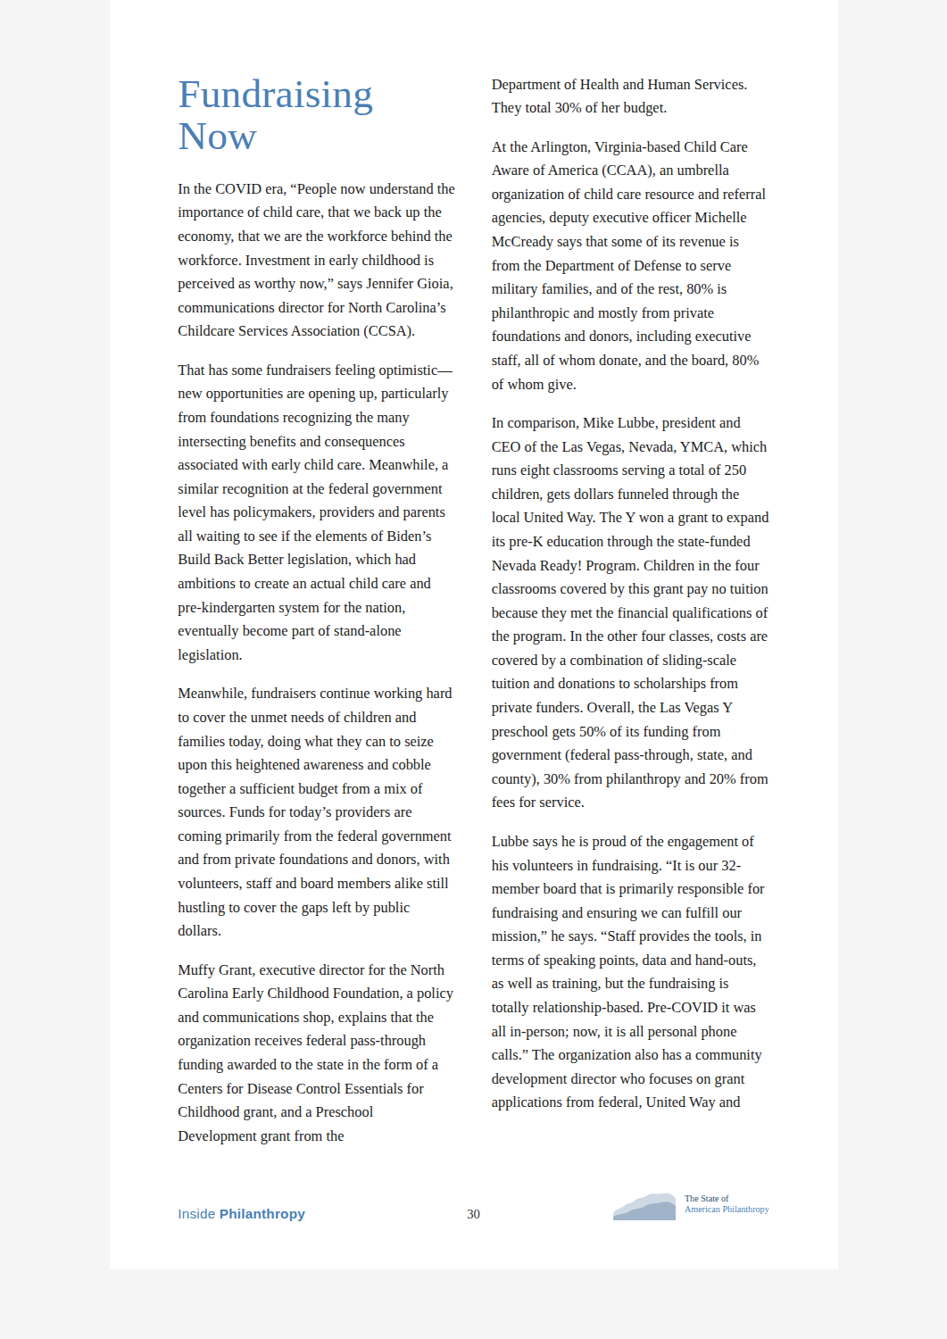Fundraising Now
In the COVID era, “People now understand the importance of child care, that we back up the economy, that we are the workforce behind the workforce. Investment in early childhood is perceived as worthy now,” says Jennifer Gioia, communications director for North Carolina’s Childcare Services Association (CCSA).
That has some fundraisers feeling optimistic—new opportunities are opening up, particularly from foundations recognizing the many intersecting benefits and consequences associated with early child care. Meanwhile, a similar recognition at the federal government level has policymakers, providers and parents all waiting to see if the elements of Biden’s Build Back Better legislation, which had ambitions to create an actual child care and pre-kindergarten system for the nation, eventually become part of stand-alone legislation.
Meanwhile, fundraisers continue working hard to cover the unmet needs of children and families today, doing what they can to seize upon this heightened awareness and cobble together a sufficient budget from a mix of sources. Funds for today’s providers are coming primarily from the federal government and from private foundations and donors, with volunteers, staff and board members alike still hustling to cover the gaps left by public dollars.
Muffy Grant, executive director for the North Carolina Early Childhood Foundation, a policy and communications shop, explains that the organization receives federal pass-through funding awarded to the state in the form of a Centers for Disease Control Essentials for Childhood grant, and a Preschool Development grant from the
Department of Health and Human Services. They total 30% of her budget.
At the Arlington, Virginia-based Child Care Aware of America (CCAA), an umbrella organization of child care resource and referral agencies, deputy executive officer Michelle McCready says that some of its revenue is from the Department of Defense to serve military families, and of the rest, 80% is philanthropic and mostly from private foundations and donors, including executive staff, all of whom donate, and the board, 80% of whom give.
In comparison, Mike Lubbe, president and CEO of the Las Vegas, Nevada, YMCA, which runs eight classrooms serving a total of 250 children, gets dollars funneled through the local United Way. The Y won a grant to expand its pre-K education through the state-funded Nevada Ready! Program. Children in the four classrooms covered by this grant pay no tuition because they met the financial qualifications of the program. In the other four classes, costs are covered by a combination of sliding-scale tuition and donations to scholarships from private funders. Overall, the Las Vegas Y preschool gets 50% of its funding from government (federal pass-through, state, and county), 30% from philanthropy and 20% from fees for service.
Lubbe says he is proud of the engagement of his volunteers in fundraising. “It is our 32-member board that is primarily responsible for fundraising and ensuring we can fulfill our mission,” he says. “Staff provides the tools, in terms of speaking points, data and hand-outs, as well as training, but the fundraising is totally relationship-based. Pre-COVID it was all in-person; now, it is all personal phone calls.” The organization also has a community development director who focuses on grant applications from federal, United Way and
Inside Philanthropy
30
The State of American Philanthropy